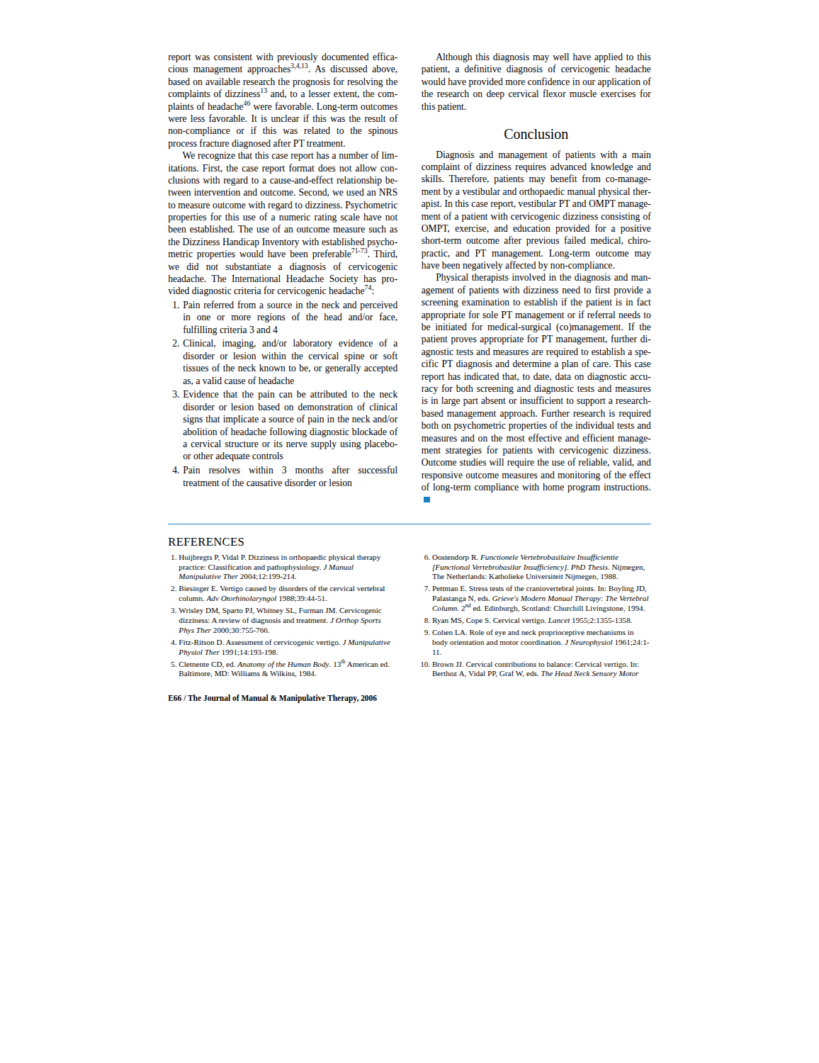report was consistent with previously documented efficacious management approaches3,4,13. As discussed above, based on available research the prognosis for resolving the complaints of dizziness13 and, to a lesser extent, the complaints of headache46 were favorable. Long-term outcomes were less favorable. It is unclear if this was the result of non-compliance or if this was related to the spinous process fracture diagnosed after PT treatment.
We recognize that this case report has a number of limitations. First, the case report format does not allow conclusions with regard to a cause-and-effect relationship between intervention and outcome. Second, we used an NRS to measure outcome with regard to dizziness. Psychometric properties for this use of a numeric rating scale have not been established. The use of an outcome measure such as the Dizziness Handicap Inventory with established psychometric properties would have been preferable71-73. Third, we did not substantiate a diagnosis of cervicogenic headache. The International Headache Society has provided diagnostic criteria for cervicogenic headache74:
Pain referred from a source in the neck and perceived in one or more regions of the head and/or face, fulfilling criteria 3 and 4
Clinical, imaging, and/or laboratory evidence of a disorder or lesion within the cervical spine or soft tissues of the neck known to be, or generally accepted as, a valid cause of headache
Evidence that the pain can be attributed to the neck disorder or lesion based on demonstration of clinical signs that implicate a source of pain in the neck and/or abolition of headache following diagnostic blockade of a cervical structure or its nerve supply using placebo- or other adequate controls
Pain resolves within 3 months after successful treatment of the causative disorder or lesion
Although this diagnosis may well have applied to this patient, a definitive diagnosis of cervicogenic headache would have provided more confidence in our application of the research on deep cervical flexor muscle exercises for this patient.
Conclusion
Diagnosis and management of patients with a main complaint of dizziness requires advanced knowledge and skills. Therefore, patients may benefit from co-management by a vestibular and orthopaedic manual physical therapist. In this case report, vestibular PT and OMPT management of a patient with cervicogenic dizziness consisting of OMPT, exercise, and education provided for a positive short-term outcome after previous failed medical, chiropractic, and PT management. Long-term outcome may have been negatively affected by non-compliance.
Physical therapists involved in the diagnosis and management of patients with dizziness need to first provide a screening examination to establish if the patient is in fact appropriate for sole PT management or if referral needs to be initiated for medical-surgical (co)management. If the patient proves appropriate for PT management, further diagnostic tests and measures are required to establish a specific PT diagnosis and determine a plan of care. This case report has indicated that, to date, data on diagnostic accuracy for both screening and diagnostic tests and measures is in large part absent or insufficient to support a research-based management approach. Further research is required both on psychometric properties of the individual tests and measures and on the most effective and efficient management strategies for patients with cervicogenic dizziness. Outcome studies will require the use of reliable, valid, and responsive outcome measures and monitoring of the effect of long-term compliance with home program instructions.
REFERENCES
Huijbregts P, Vidal P. Dizziness in orthopaedic physical therapy practice: Classification and pathophysiology. J Manual Manipulative Ther 2004;12:199-214.
Biesinger E. Vertigo caused by disorders of the cervical vertebral column. Adv Otorhinolaryngol 1988;39:44-51.
Wrisley DM, Sparto PJ, Whitney SL, Furman JM. Cervicogenic dizziness: A review of diagnosis and treatment. J Orthop Sports Phys Ther 2000;30:755-766.
Fitz-Ritson D. Assessment of cervicogenic vertigo. J Manipulative Physiol Ther 1991;14:193-198.
Clemente CD, ed. Anatomy of the Human Body. 13th American ed. Baltimore, MD: Williams & Wilkins, 1984.
Oostendorp R. Functionele Vertebrobasilaire Insufficientie [Functional Vertebrobasilar Insufficiency]. PhD Thesis. Nijmegen, The Netherlands: Katholieke Universiteit Nijmegen, 1988.
Pettman E. Stress tests of the craniovertebral joints. In: Boyling JD, Palastanga N, eds. Grieve's Modern Manual Therapy: The Vertebral Column. 2nd ed. Edinburgh, Scotland: Churchill Livingstone, 1994.
Ryan MS, Cope S. Cervical vertigo. Lancet 1955;2:1355-1358.
Cohen LA. Role of eye and neck proprioceptive mechanisms in body orientation and motor coordination. J Neurophysiol 1961;24:1-11.
Brown JJ. Cervical contributions to balance: Cervical vertigo. In: Berthoz A, Vidal PP, Graf W, eds. The Head Neck Sensory Motor
E66 / The Journal of Manual & Manipulative Therapy, 2006